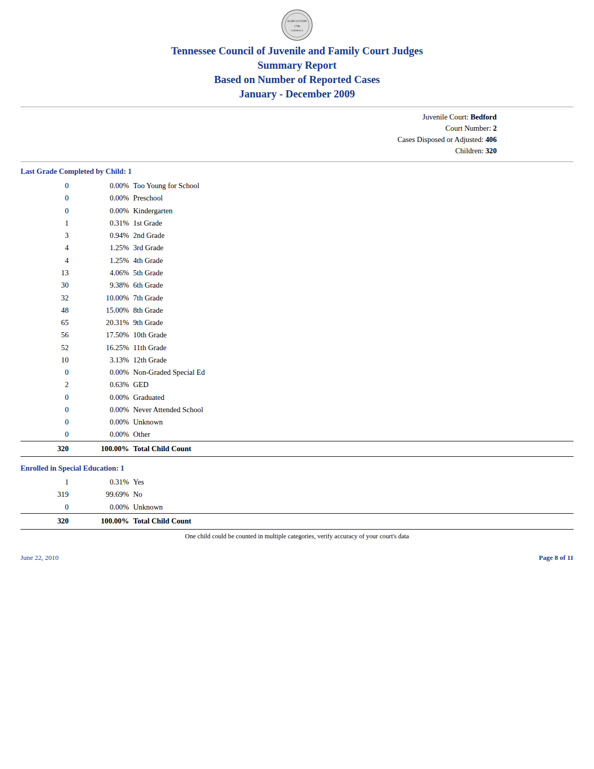Tennessee Council of Juvenile and Family Court Judges
Summary Report
Based on Number of Reported Cases
January - December 2009
Juvenile Court: Bedford
Court Number: 2
Cases Disposed or Adjusted: 406
Children: 320
Last Grade Completed by Child: 1
| 0 | 0.00% | Too Young for School |
| 0 | 0.00% | Preschool |
| 0 | 0.00% | Kindergarten |
| 1 | 0.31% | 1st Grade |
| 3 | 0.94% | 2nd Grade |
| 4 | 1.25% | 3rd Grade |
| 4 | 1.25% | 4th Grade |
| 13 | 4.06% | 5th Grade |
| 30 | 9.38% | 6th Grade |
| 32 | 10.00% | 7th Grade |
| 48 | 15.00% | 8th Grade |
| 65 | 20.31% | 9th Grade |
| 56 | 17.50% | 10th Grade |
| 52 | 16.25% | 11th Grade |
| 10 | 3.13% | 12th Grade |
| 0 | 0.00% | Non-Graded Special Ed |
| 2 | 0.63% | GED |
| 0 | 0.00% | Graduated |
| 0 | 0.00% | Never Attended School |
| 0 | 0.00% | Unknown |
| 0 | 0.00% | Other |
| 320 | 100.00% | Total Child Count |
Enrolled in Special Education: 1
| 1 | 0.31% | Yes |
| 319 | 99.69% | No |
| 0 | 0.00% | Unknown |
| 320 | 100.00% | Total Child Count |
One child could be counted in multiple categories, verify accuracy of your court's data
June 22, 2010
Page 8 of 11